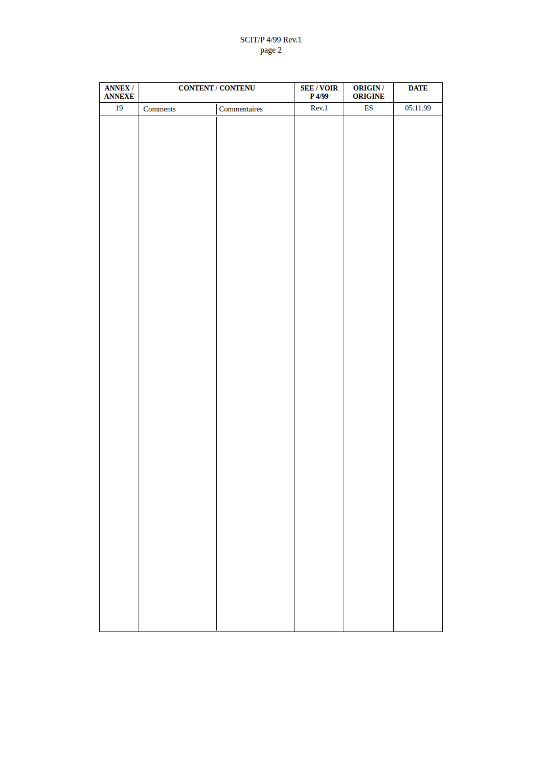SCIT/P 4/99 Rev.1
page 2
| ANNEX / ANNEXE | CONTENT / CONTENU | SEE / VOIR P 4/99 | ORIGIN / ORIGINE | DATE |
| --- | --- | --- | --- | --- |
| 19 | / Comments / Commentaires / | Rev.1 | ES | 05.11.99 |